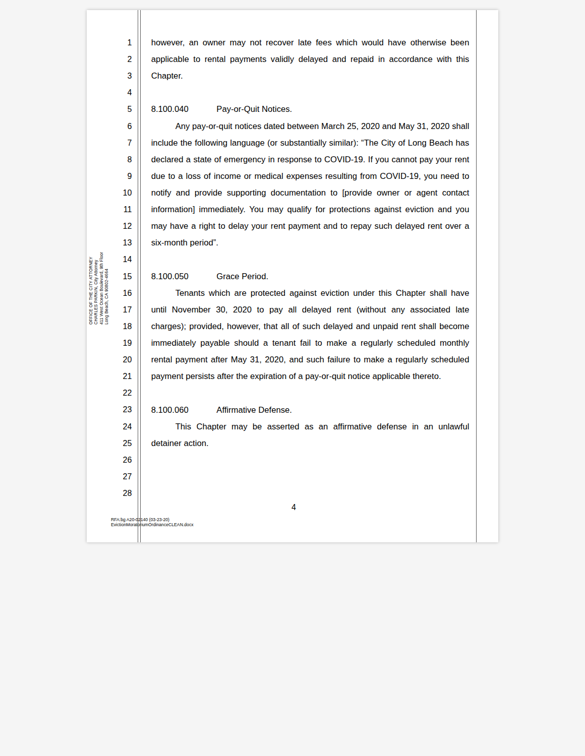OFFICE OF THE CITY ATTORNEY CHARLES PARKIN, City Attorney 411 West Ocean Boulevard, 9th Floor Long Beach, CA 90802-4664
1
2
3
4
5
6
7
8
9
10
11
12
13
14
15
16
17
18
19
20
21
22
23
24
25
26
27
28
however, an owner may not recover late fees which would have otherwise been applicable to rental payments validly delayed and repaid in accordance with this Chapter.
8.100.040 Pay-or-Quit Notices.
Any pay-or-quit notices dated between March 25, 2020 and May 31, 2020 shall include the following language (or substantially similar): “The City of Long Beach has declared a state of emergency in response to COVID-19. If you cannot pay your rent due to a loss of income or medical expenses resulting from COVID-19, you need to notify and provide supporting documentation to [provide owner or agent contact information] immediately. You may qualify for protections against eviction and you may have a right to delay your rent payment and to repay such delayed rent over a six-month period”.
8.100.050 Grace Period.
Tenants which are protected against eviction under this Chapter shall have until November 30, 2020 to pay all delayed rent (without any associated late charges); provided, however, that all of such delayed and unpaid rent shall become immediately payable should a tenant fail to make a regularly scheduled monthly rental payment after May 31, 2020, and such failure to make a regularly scheduled payment persists after the expiration of a pay-or-quit notice applicable thereto.
8.100.060 Affirmative Defense.
This Chapter may be asserted as an affirmative defense in an unlawful detainer action.
4
RFA:bg A20-02140 (03-23-20)
EvictionMoratoriumOrdinanceCLEAN.docx